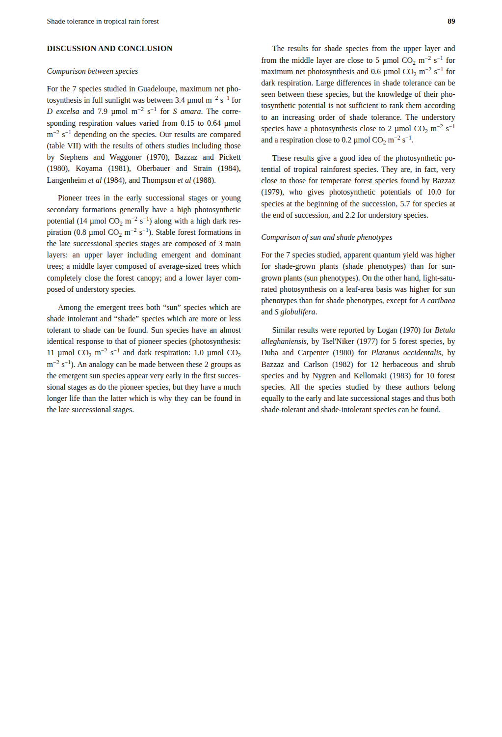Shade tolerance in tropical rain forest 89
Discussion and conclusion
Comparison between species
For the 7 species studied in Guadeloupe, maximum net photosynthesis in full sunlight was between 3.4 µmol m−2 s−1 for D excelsa and 7.9 µmol m−2 s−1 for S amara. The corresponding respiration values varied from 0.15 to 0.64 µmol m−2 s−1 depending on the species. Our results are compared (table VII) with the results of others studies including those by Stephens and Waggoner (1970), Bazzaz and Pickett (1980), Koyama (1981), Oberbauer and Strain (1984), Langenheim et al (1984), and Thompson et al (1988).
Pioneer trees in the early successional stages or young secondary formations generally have a high photosynthetic potential (14 µmol CO2 m−2 s−1) along with a high dark respiration (0.8 µmol CO2 m−2 s−1). Stable forest formations in the late successional species stages are composed of 3 main layers: an upper layer including emergent and dominant trees; a middle layer composed of average-sized trees which completely close the forest canopy; and a lower layer composed of understory species.
Among the emergent trees both “sun” species which are shade intolerant and “shade” species which are more or less tolerant to shade can be found. Sun species have an almost identical response to that of pioneer species (photosynthesis: 11 µmol CO2 m−2 s−1 and dark respiration: 1.0 µmol CO2 m−2 s−1). An analogy can be made between these 2 groups as the emergent sun species appear very early in the first successional stages as do the pioneer species, but they have a much longer life than the latter which is why they can be found in the late successional stages.
The results for shade species from the upper layer and from the middle layer are close to 5 µmol CO2 m−2 s−1 for maximum net photosynthesis and 0.6 µmol CO2 m−2 s−1 for dark respiration. Large differences in shade tolerance can be seen between these species, but the knowledge of their photosynthetic potential is not sufficient to rank them according to an increasing order of shade tolerance. The understory species have a photosynthesis close to 2 µmol CO2 m−2 s−1 and a respiration close to 0.2 µmol CO2 m−2 s−1.
These results give a good idea of the photosynthetic potential of tropical rainforest species. They are, in fact, very close to those for temperate forest species found by Bazzaz (1979), who gives photosynthetic potentials of 10.0 for species at the beginning of the succession, 5.7 for species at the end of succession, and 2.2 for understory species.
Comparison of sun and shade phenotypes
For the 7 species studied, apparent quantum yield was higher for shade-grown plants (shade phenotypes) than for sun-grown plants (sun phenotypes). On the other hand, light-saturated photosynthesis on a leaf-area basis was higher for sun phenotypes than for shade phenotypes, except for A caribaea and S globulifera.
Similar results were reported by Logan (1970) for Betula alleghaniensis, by Tsel'Niker (1977) for 5 forest species, by Duba and Carpenter (1980) for Platanus occidentalis, by Bazzaz and Carlson (1982) for 12 herbaceous and shrub species and by Nygren and Kellomaki (1983) for 10 forest species. All the species studied by these authors belong equally to the early and late successional stages and thus both shade-tolerant and shade-intolerant species can be found.